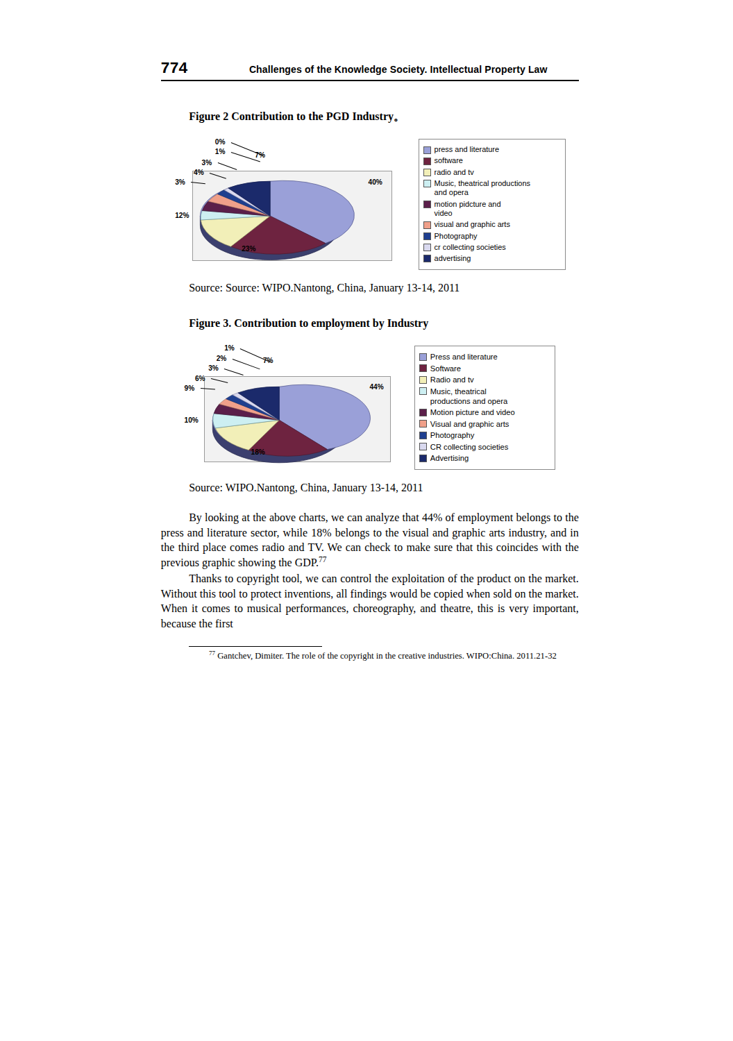774
Challenges of the Knowledge Society. Intellectual Property Law
Figure 2 Contribution to the PGD Industry。
0% 1% 3% 4% 3% 12% 23% 40% 7%
press and literature
software
radio and tv
Music, theatrical productions
and opera
motion pidcture and
video
visual and graphic arts
Photography
cr collecting societies
advertising
Source: Source: WIPO.Nantong, China, January 13-14, 2011
Figure 3. Contribution to employment by Industry
1% 2% 3% 6% 9% 10% 18% 44% 7%
Press and literature
Software
Radio and tv
Music, theatrical
productions and opera
Motion picture and video
Visual and graphic arts
Photography
CR collecting societies
Advertising
Source: WIPO.Nantong, China, January 13-14, 2011
By looking at the above charts, we can analyze that 44% of employment belongs to the press and literature sector, while 18% belongs to the visual and graphic arts industry, and in the third place comes radio and TV. We can check to make sure that this coincides with the previous graphic showing the GDP.77
Thanks to copyright tool, we can control the exploitation of the product on the market. Without this tool to protect inventions, all findings would be copied when sold on the market. When it comes to musical performances, choreography, and theatre, this is very important, because the first
77 Gantchev, Dimiter. The role of the copyright in the creative industries. WIPO:China. 2011.21-32